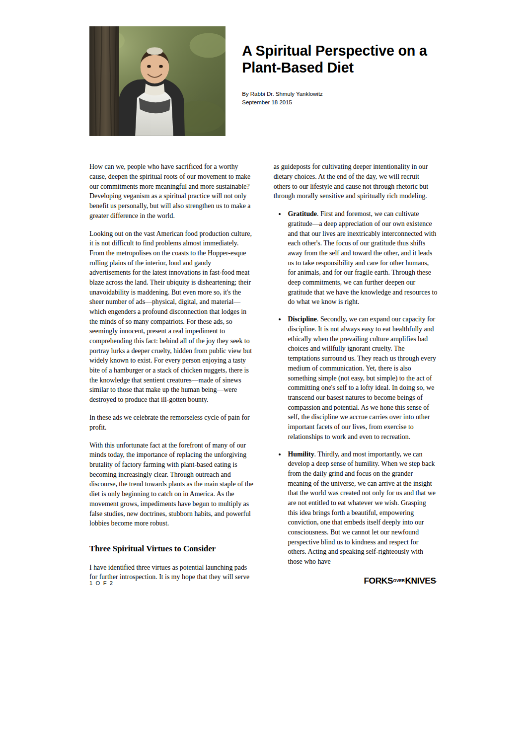A Spiritual Perspective on a
Plant-Based Diet
By Rabbi Dr. Shmuly Yanklowitz
September 18 2015
How can we, people who have sacrificed for a worthy cause, deepen the spiritual roots of our movement to make our commitments more meaningful and more sustainable? Developing veganism as a spiritual practice will not only benefit us personally, but will also strengthen us to make a greater difference in the world.
Looking out on the vast American food production culture, it is not difficult to find problems almost immediately. From the metropolises on the coasts to the Hopper-esque rolling plains of the interior, loud and gaudy advertisements for the latest innovations in fast-food meat blaze across the land. Their ubiquity is disheartening; their unavoidability is maddening. But even more so, it's the sheer number of ads—physical, digital, and material—which engenders a profound disconnection that lodges in the minds of so many compatriots. For these ads, so seemingly innocent, present a real impediment to comprehending this fact: behind all of the joy they seek to portray lurks a deeper cruelty, hidden from public view but widely known to exist. For every person enjoying a tasty bite of a hamburger or a stack of chicken nuggets, there is the knowledge that sentient creatures—made of sinews similar to those that make up the human being—were destroyed to produce that ill-gotten bounty.
In these ads we celebrate the remorseless cycle of pain for profit.
With this unfortunate fact at the forefront of many of our minds today, the importance of replacing the unforgiving brutality of factory farming with plant-based eating is becoming increasingly clear. Through outreach and discourse, the trend towards plants as the main staple of the diet is only beginning to catch on in America. As the movement grows, impediments have begun to multiply as false studies, new doctrines, stubborn habits, and powerful lobbies become more robust.
Three Spiritual Virtues to Consider
I have identified three virtues as potential launching pads for further introspection. It is my hope that they will serve as guideposts for cultivating deeper intentionality in our dietary choices. At the end of the day, we will recruit others to our lifestyle and cause not through rhetoric but through morally sensitive and spiritually rich modeling.
Gratitude. First and foremost, we can cultivate gratitude—a deep appreciation of our own existence and that our lives are inextricably interconnected with each other's. The focus of our gratitude thus shifts away from the self and toward the other, and it leads us to take responsibility and care for other humans, for animals, and for our fragile earth. Through these deep commitments, we can further deepen our gratitude that we have the knowledge and resources to do what we know is right.
Discipline. Secondly, we can expand our capacity for discipline. It is not always easy to eat healthfully and ethically when the prevailing culture amplifies bad choices and willfully ignorant cruelty. The temptations surround us. They reach us through every medium of communication. Yet, there is also something simple (not easy, but simple) to the act of committing one's self to a lofty ideal. In doing so, we transcend our basest natures to become beings of compassion and potential. As we hone this sense of self, the discipline we accrue carries over into other important facets of our lives, from exercise to relationships to work and even to recreation.
Humility. Thirdly, and most importantly, we can develop a deep sense of humility. When we step back from the daily grind and focus on the grander meaning of the universe, we can arrive at the insight that the world was created not only for us and that we are not entitled to eat whatever we wish. Grasping this idea brings forth a beautiful, empowering conviction, one that embeds itself deeply into our consciousness. But we cannot let our newfound perspective blind us to kindness and respect for others. Acting and speaking self-righteously with those who have
1 O F 2
   FORKSOVERKNIVES.